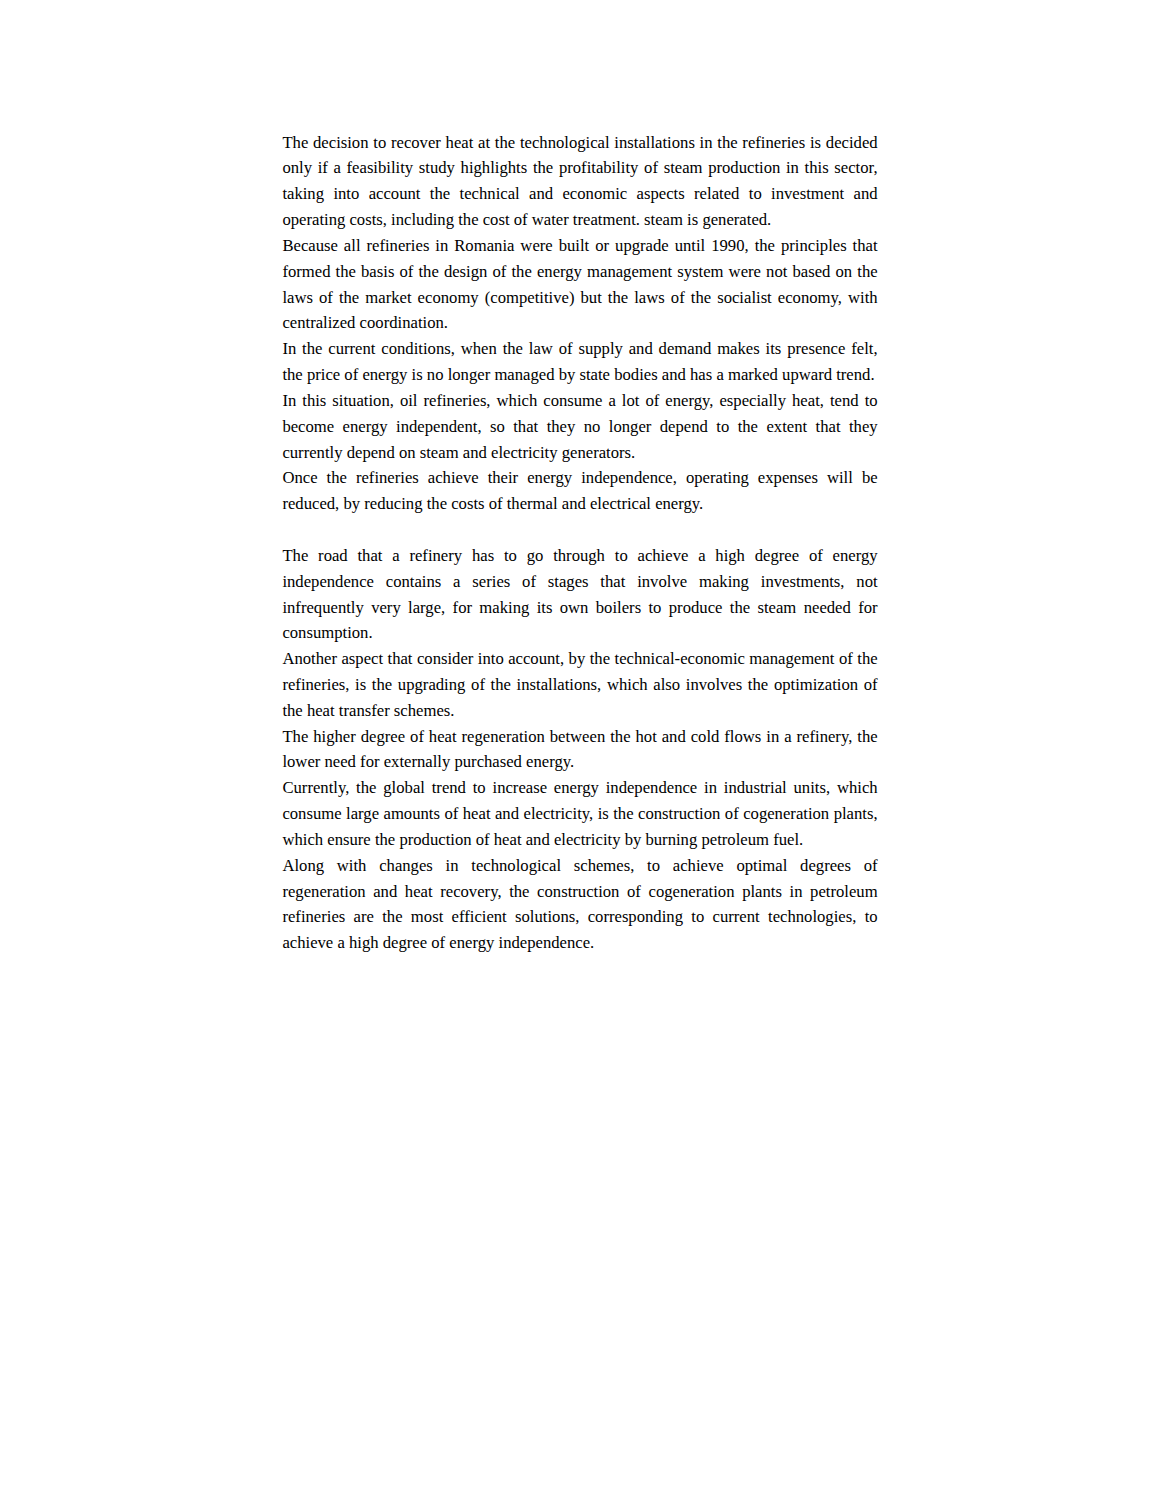The decision to recover heat at the technological installations in the refineries is decided only if a feasibility study highlights the profitability of steam production in this sector, taking into account the technical and economic aspects related to investment and operating costs, including the cost of water treatment. steam is generated.
Because all refineries in Romania were built or upgrade until 1990, the principles that formed the basis of the design of the energy management system were not based on the laws of the market economy (competitive) but the laws of the socialist economy, with centralized coordination.
In the current conditions, when the law of supply and demand makes its presence felt, the price of energy is no longer managed by state bodies and has a marked upward trend.
In this situation, oil refineries, which consume a lot of energy, especially heat, tend to become energy independent, so that they no longer depend to the extent that they currently depend on steam and electricity generators.
Once the refineries achieve their energy independence, operating expenses will be reduced, by reducing the costs of thermal and electrical energy.
The road that a refinery has to go through to achieve a high degree of energy independence contains a series of stages that involve making investments, not infrequently very large, for making its own boilers to produce the steam needed for consumption.
Another aspect that consider into account, by the technical-economic management of the refineries, is the upgrading of the installations, which also involves the optimization of the heat transfer schemes.
The higher degree of heat regeneration between the hot and cold flows in a refinery, the lower need for externally purchased energy.
Currently, the global trend to increase energy independence in industrial units, which consume large amounts of heat and electricity, is the construction of cogeneration plants, which ensure the production of heat and electricity by burning petroleum fuel.
Along with changes in technological schemes, to achieve optimal degrees of regeneration and heat recovery, the construction of cogeneration plants in petroleum refineries are the most efficient solutions, corresponding to current technologies, to achieve a high degree of energy independence.